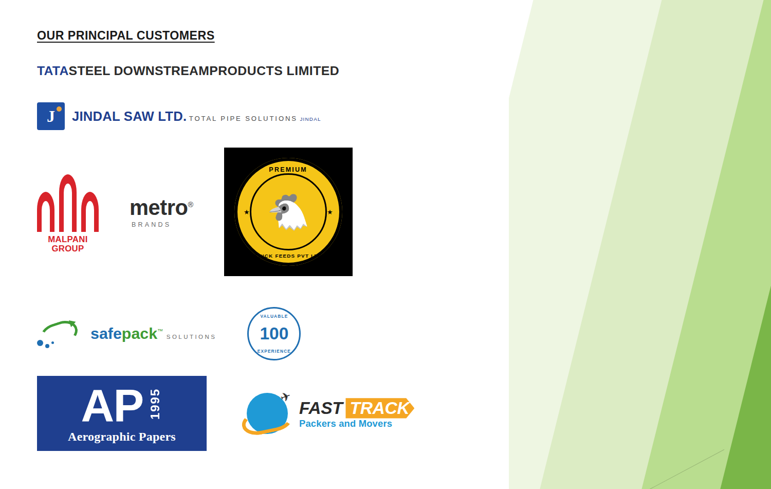OUR PRINCIPAL CUSTOMERS
TATA STEEL DOWNSTREAM PRODUCTS LIMITED
JINDAL SAW LTD. Total Pipe Solutions Jindal
MALPANI
GROUP
metro® Brands
Premium ★ ★ 🐔 Chick Feeds Pvt Ltd
safe pack™ Solutions
Valuable 100 Experience
AP 1995 Aerographic Papers
✈ FAST TRACK Packers and Movers